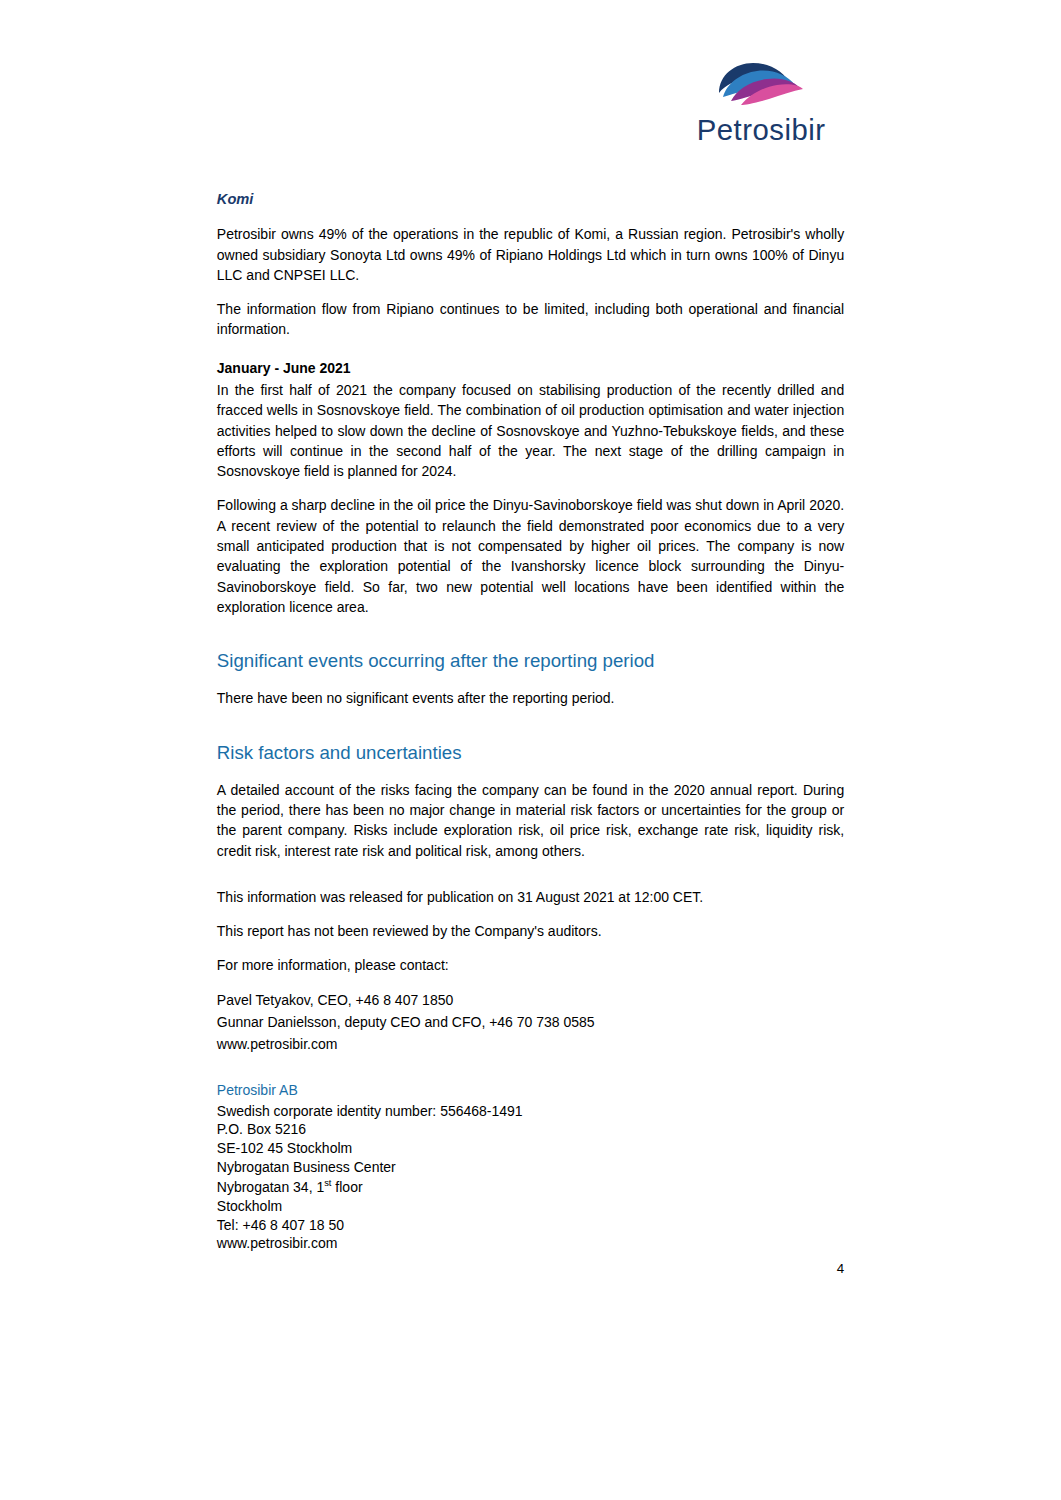Petrosibir
Komi
Petrosibir owns 49% of the operations in the republic of Komi, a Russian region. Petrosibir's wholly owned subsidiary Sonoyta Ltd owns 49% of Ripiano Holdings Ltd which in turn owns 100% of Dinyu LLC and CNPSEI LLC.
The information flow from Ripiano continues to be limited, including both operational and financial information.
January - June 2021
In the first half of 2021 the company focused on stabilising production of the recently drilled and fracced wells in Sosnovskoye field. The combination of oil production optimisation and water injection activities helped to slow down the decline of Sosnovskoye and Yuzhno-Tebukskoye fields, and these efforts will continue in the second half of the year. The next stage of the drilling campaign in Sosnovskoye field is planned for 2024.
Following a sharp decline in the oil price the Dinyu-Savinoborskoye field was shut down in April 2020. A recent review of the potential to relaunch the field demonstrated poor economics due to a very small anticipated production that is not compensated by higher oil prices. The company is now evaluating the exploration potential of the Ivanshorsky licence block surrounding the Dinyu-Savinoborskoye field. So far, two new potential well locations have been identified within the exploration licence area.
Significant events occurring after the reporting period
There have been no significant events after the reporting period.
Risk factors and uncertainties
A detailed account of the risks facing the company can be found in the 2020 annual report. During the period, there has been no major change in material risk factors or uncertainties for the group or the parent company. Risks include exploration risk, oil price risk, exchange rate risk, liquidity risk, credit risk, interest rate risk and political risk, among others.
This information was released for publication on 31 August 2021 at 12:00 CET.
This report has not been reviewed by the Company's auditors.
For more information, please contact:
Pavel Tetyakov, CEO, +46 8 407 1850
Gunnar Danielsson, deputy CEO and CFO, +46 70 738 0585
www.petrosibir.com
Petrosibir AB
Swedish corporate identity number: 556468-1491
P.O. Box 5216
SE-102 45 Stockholm
Nybrogatan Business Center
Nybrogatan 34, 1st floor
Stockholm
Tel: +46 8 407 18 50
www.petrosibir.com
4